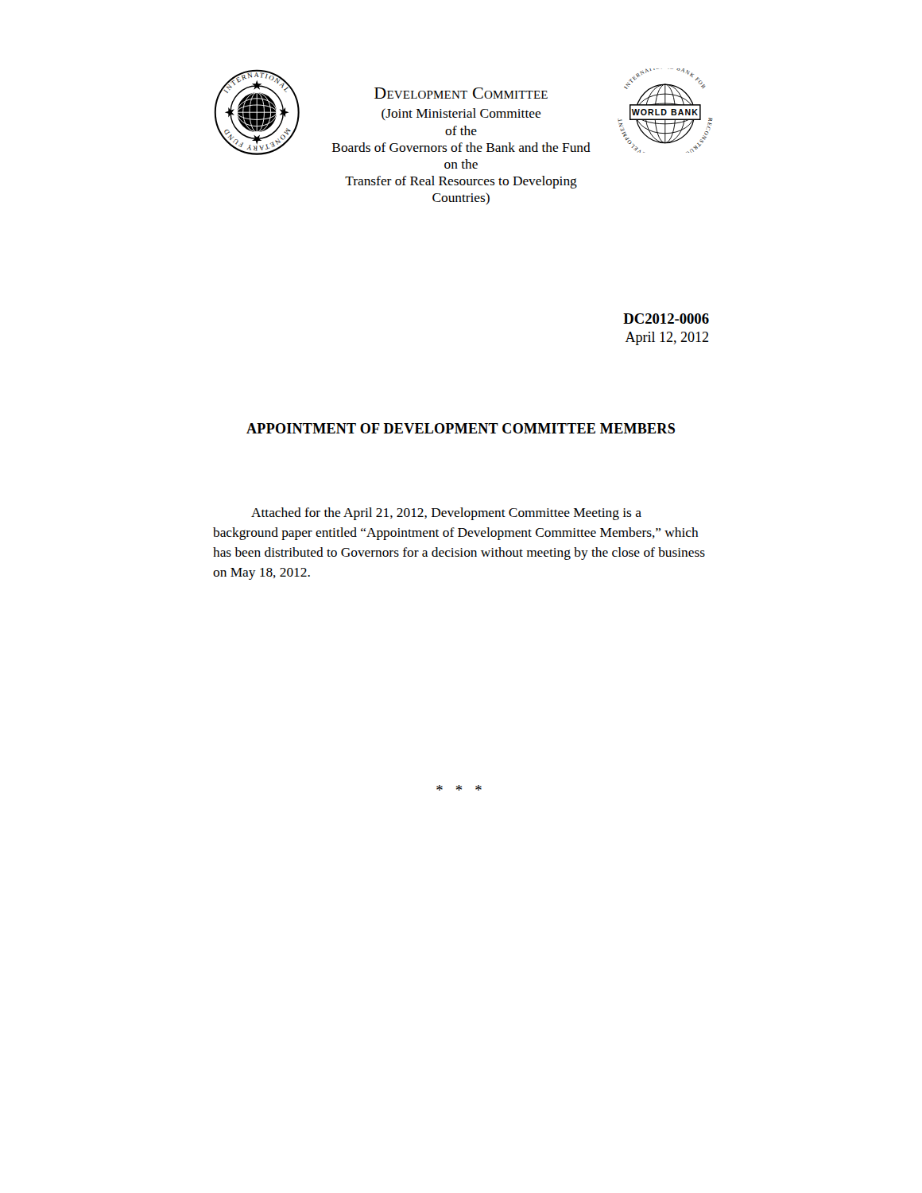INTERNATIONAL MONETARY FUND
Development Committee
(Joint Ministerial Committee
of the
Boards of Governors of the Bank and the Fund
on the
Transfer of Real Resources to Developing Countries)
WORLD BANK INTERNATIONAL BANK FOR RECONSTRUCTION AND DEVELOPMENT
DC2012-0006
April 12, 2012
Appointment of Development Committee Members
Attached for the April 21, 2012, Development Committee Meeting is a background paper entitled “Appointment of Development Committee Members,” which has been distributed to Governors for a decision without meeting by the close of business on May 18, 2012.
* * *